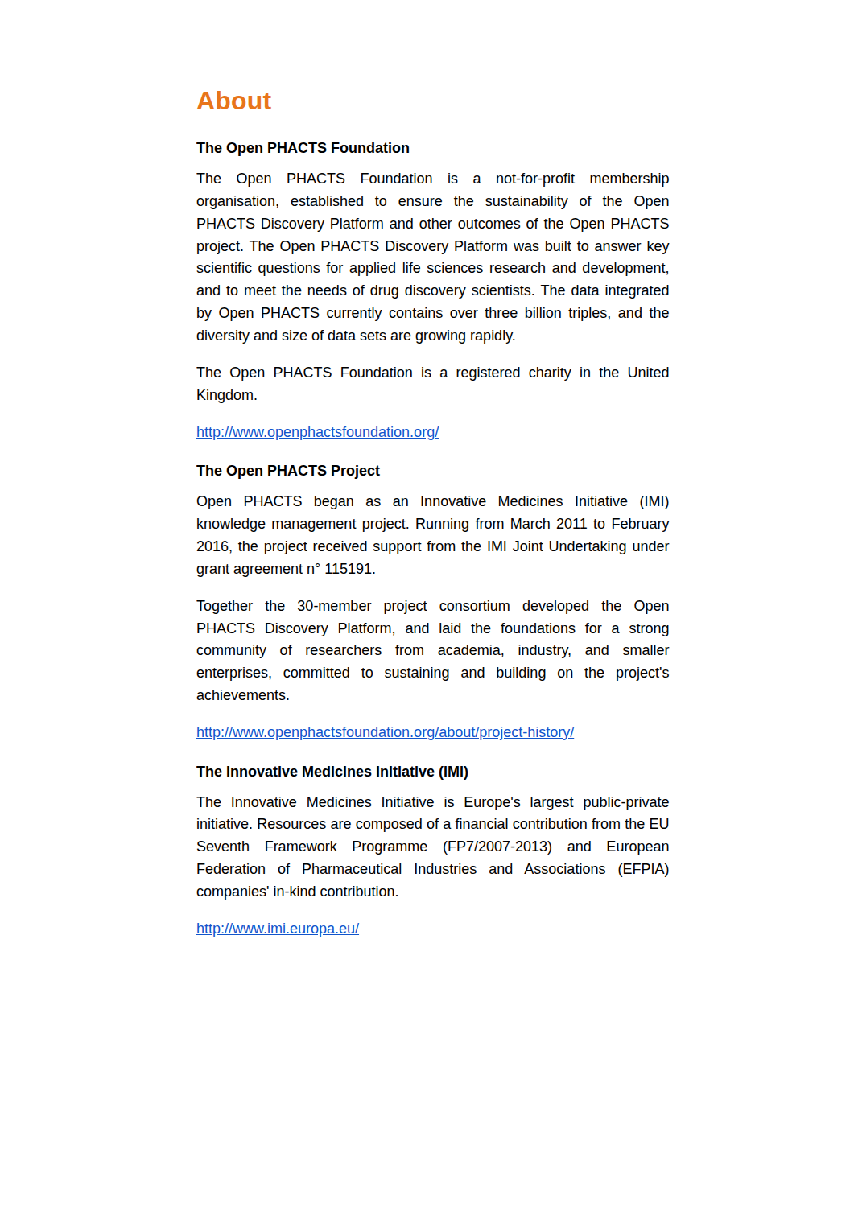About
The Open PHACTS Foundation
The Open PHACTS Foundation is a not-for-profit membership organisation, established to ensure the sustainability of the Open PHACTS Discovery Platform and other outcomes of the Open PHACTS project. The Open PHACTS Discovery Platform was built to answer key scientific questions for applied life sciences research and development, and to meet the needs of drug discovery scientists. The data integrated by Open PHACTS currently contains over three billion triples, and the diversity and size of data sets are growing rapidly.
The Open PHACTS Foundation is a registered charity in the United Kingdom.
http://www.openphactsfoundation.org/
The Open PHACTS Project
Open PHACTS began as an Innovative Medicines Initiative (IMI) knowledge management project. Running from March 2011 to February 2016, the project received support from the IMI Joint Undertaking under grant agreement n° 115191.
Together the 30-member project consortium developed the Open PHACTS Discovery Platform, and laid the foundations for a strong community of researchers from academia, industry, and smaller enterprises, committed to sustaining and building on the project's achievements.
http://www.openphactsfoundation.org/about/project-history/
The Innovative Medicines Initiative (IMI)
The Innovative Medicines Initiative is Europe's largest public-private initiative. Resources are composed of a financial contribution from the EU Seventh Framework Programme (FP7/2007-2013) and European Federation of Pharmaceutical Industries and Associations (EFPIA) companies' in-kind contribution.
http://www.imi.europa.eu/